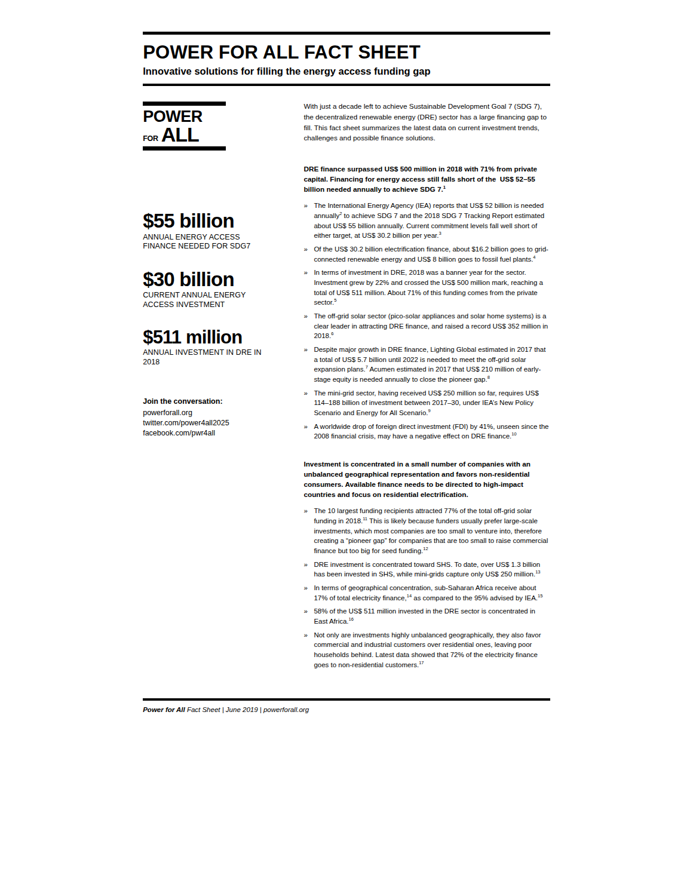POWER FOR ALL FACT SHEET
Innovative solutions for filling the energy access funding gap
POWER
FOR ALL
$55 billion
ANNUAL ENERGY ACCESS
FINANCE NEEDED FOR SDG7
$30 billion
CURRENT ANNUAL ENERGY
ACCESS INVESTMENT
$511 million
ANNUAL INVESTMENT IN DRE IN
2018
Join the conversation:
powerforall.org
twitter.com/power4all2025
facebook.com/pwr4all
With just a decade left to achieve Sustainable Development Goal 7 (SDG 7), the decentralized renewable energy (DRE) sector has a large financing gap to fill. This fact sheet summarizes the latest data on current investment trends, challenges and possible finance solutions.
DRE finance surpassed US$ 500 million in 2018 with 71% from private capital. Financing for energy access still falls short of the US$ 52–55 billion needed annually to achieve SDG 7.1
The International Energy Agency (IEA) reports that US$ 52 billion is needed annually2 to achieve SDG 7 and the 2018 SDG 7 Tracking Report estimated about US$ 55 billion annually. Current commitment levels fall well short of either target, at US$ 30.2 billion per year.3
Of the US$ 30.2 billion electrification finance, about $16.2 billion goes to grid-connected renewable energy and US$ 8 billion goes to fossil fuel plants.4
In terms of investment in DRE, 2018 was a banner year for the sector. Investment grew by 22% and crossed the US$ 500 million mark, reaching a total of US$ 511 million. About 71% of this funding comes from the private sector.5
The off-grid solar sector (pico-solar appliances and solar home systems) is a clear leader in attracting DRE finance, and raised a record US$ 352 million in 2018.6
Despite major growth in DRE finance, Lighting Global estimated in 2017 that a total of US$ 5.7 billion until 2022 is needed to meet the off-grid solar expansion plans.7 Acumen estimated in 2017 that US$ 210 million of early-stage equity is needed annually to close the pioneer gap.8
The mini-grid sector, having received US$ 250 million so far, requires US$ 114–188 billion of investment between 2017–30, under IEA’s New Policy Scenario and Energy for All Scenario.9
A worldwide drop of foreign direct investment (FDI) by 41%, unseen since the 2008 financial crisis, may have a negative effect on DRE finance.10
Investment is concentrated in a small number of companies with an unbalanced geographical representation and favors non-residential consumers. Available finance needs to be directed to high-impact countries and focus on residential electrification.
The 10 largest funding recipients attracted 77% of the total off-grid solar funding in 2018.11 This is likely because funders usually prefer large-scale investments, which most companies are too small to venture into, therefore creating a “pioneer gap” for companies that are too small to raise commercial finance but too big for seed funding.12
DRE investment is concentrated toward SHS. To date, over US$ 1.3 billion has been invested in SHS, while mini-grids capture only US$ 250 million.13
In terms of geographical concentration, sub-Saharan Africa receive about 17% of total electricity finance,14 as compared to the 95% advised by IEA.15
58% of the US$ 511 million invested in the DRE sector is concentrated in East Africa.16
Not only are investments highly unbalanced geographically, they also favor commercial and industrial customers over residential ones, leaving poor households behind. Latest data showed that 72% of the electricity finance goes to non-residential customers.17
Power for All Fact Sheet | June 2019 | powerforall.org